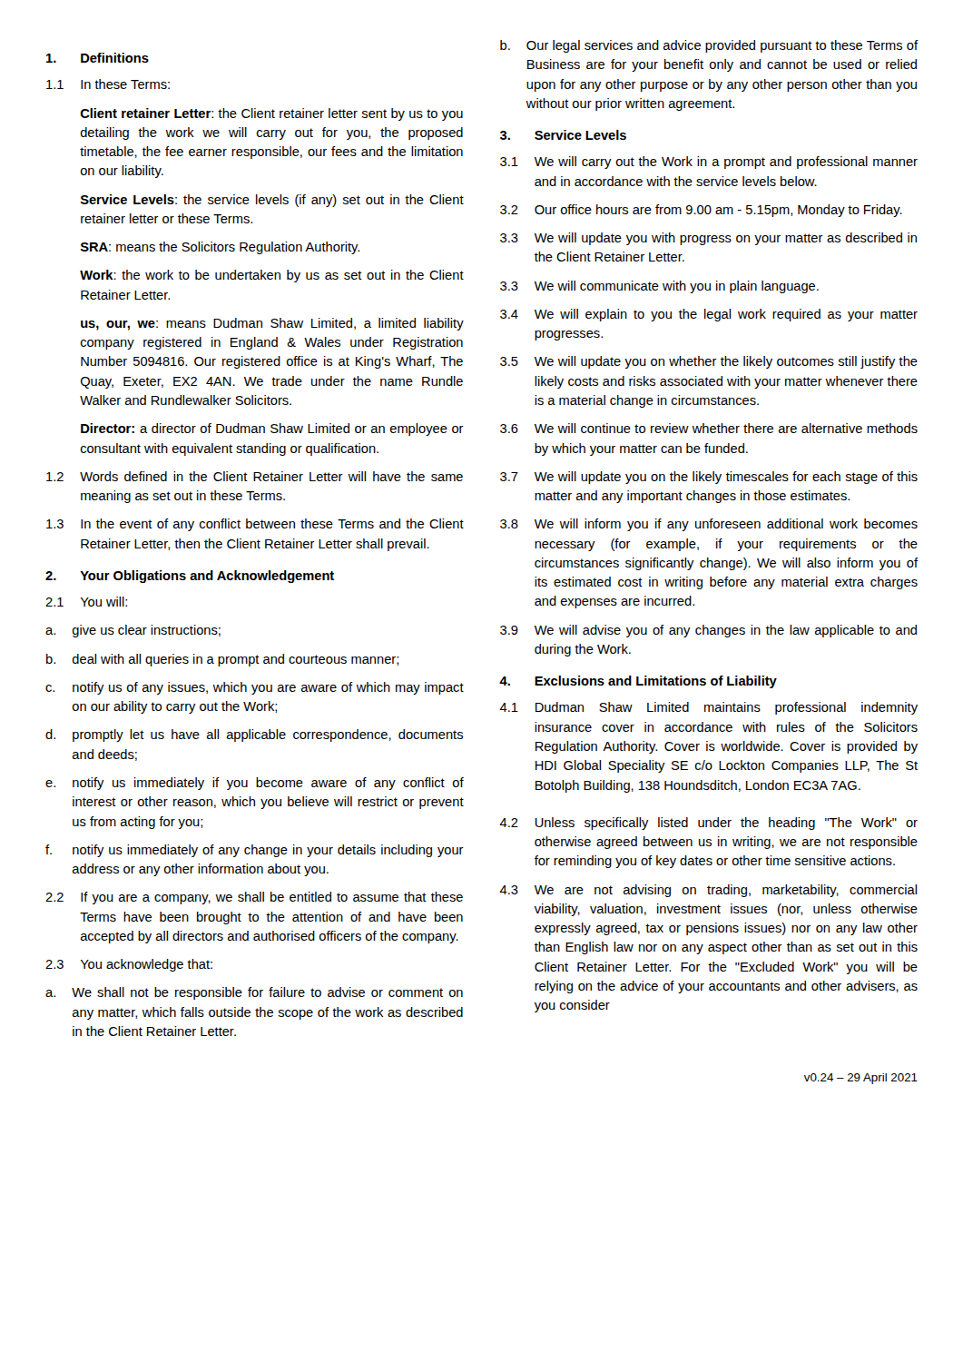1.
Definitions
1.1
In these Terms:
Client retainer Letter: the Client retainer letter sent by us to you detailing the work we will carry out for you, the proposed timetable, the fee earner responsible, our fees and the limitation on our liability.
Service Levels: the service levels (if any) set out in the Client retainer letter or these Terms.
SRA: means the Solicitors Regulation Authority.
Work: the work to be undertaken by us as set out in the Client Retainer Letter.
us, our, we: means Dudman Shaw Limited, a limited liability company registered in England & Wales under Registration Number 5094816. Our registered office is at King's Wharf, The Quay, Exeter, EX2 4AN. We trade under the name Rundle Walker and Rundlewalker Solicitors.
Director: a director of Dudman Shaw Limited or an employee or consultant with equivalent standing or qualification.
1.2
Words defined in the Client Retainer Letter will have the same meaning as set out in these Terms.
1.3
In the event of any conflict between these Terms and the Client Retainer Letter, then the Client Retainer Letter shall prevail.
2.
Your Obligations and Acknowledgement
2.1
You will:
a.
give us clear instructions;
b.
deal with all queries in a prompt and courteous manner;
c.
notify us of any issues, which you are aware of which may impact on our ability to carry out the Work;
d.
promptly let us have all applicable correspondence, documents and deeds;
e.
notify us immediately if you become aware of any conflict of interest or other reason, which you believe will restrict or prevent us from acting for you;
f.
notify us immediately of any change in your details including your address or any other information about you.
2.2
If you are a company, we shall be entitled to assume that these Terms have been brought to the attention of and have been accepted by all directors and authorised officers of the company.
2.3
You acknowledge that:
a.
We shall not be responsible for failure to advise or comment on any matter, which falls outside the scope of the work as described in the Client Retainer Letter.
b.
Our legal services and advice provided pursuant to these Terms of Business are for your benefit only and cannot be used or relied upon for any other purpose or by any other person other than you without our prior written agreement.
3.
Service Levels
3.1
We will carry out the Work in a prompt and professional manner and in accordance with the service levels below.
3.2
Our office hours are from 9.00 am - 5.15pm, Monday to Friday.
3.3
We will update you with progress on your matter as described in the Client Retainer Letter.
3.3
We will communicate with you in plain language.
3.4
We will explain to you the legal work required as your matter progresses.
3.5
We will update you on whether the likely outcomes still justify the likely costs and risks associated with your matter whenever there is a material change in circumstances.
3.6
We will continue to review whether there are alternative methods by which your matter can be funded.
3.7
We will update you on the likely timescales for each stage of this matter and any important changes in those estimates.
3.8
We will inform you if any unforeseen additional work becomes necessary (for example, if your requirements or the circumstances significantly change). We will also inform you of its estimated cost in writing before any material extra charges and expenses are incurred.
3.9
We will advise you of any changes in the law applicable to and during the Work.
4.
Exclusions and Limitations of Liability
4.1
Dudman Shaw Limited maintains professional indemnity insurance cover in accordance with rules of the Solicitors Regulation Authority. Cover is worldwide. Cover is provided by HDI Global Speciality SE c/o Lockton Companies LLP, The St Botolph Building, 138 Houndsditch, London EC3A 7AG.
4.2
Unless specifically listed under the heading "The Work" or otherwise agreed between us in writing, we are not responsible for reminding you of key dates or other time sensitive actions.
4.3
We are not advising on trading, marketability, commercial viability, valuation, investment issues (nor, unless otherwise expressly agreed, tax or pensions issues) nor on any law other than English law nor on any aspect other than as set out in this Client Retainer Letter. For the "Excluded Work" you will be relying on the advice of your accountants and other advisers, as you consider
v0.24 – 29 April 2021